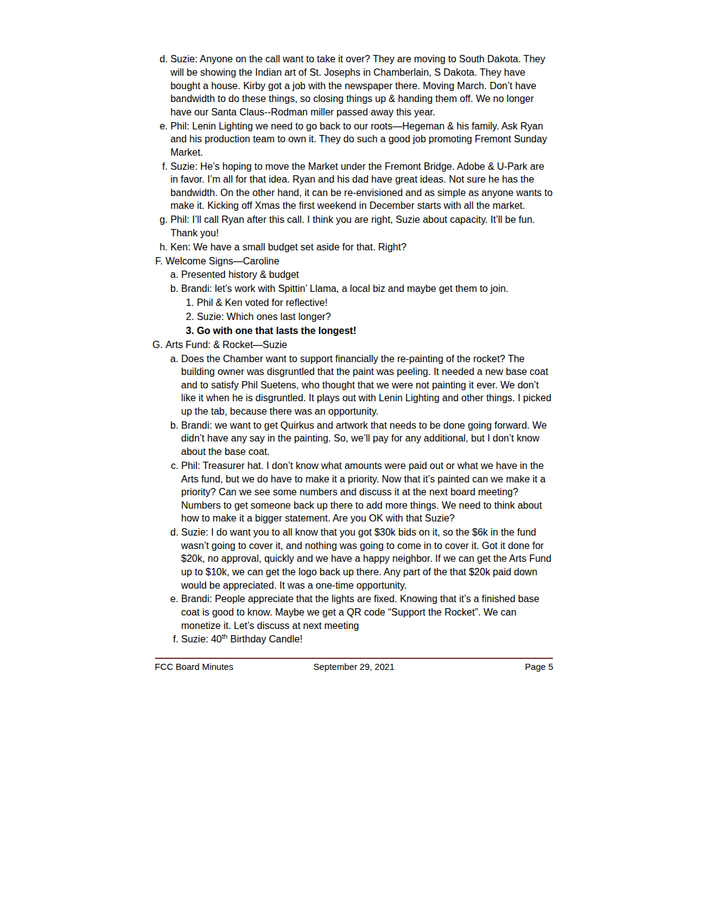Suzie: Anyone on the call want to take it over? They are moving to South Dakota. They will be showing the Indian art of St. Josephs in Chamberlain, S Dakota. They have bought a house. Kirby got a job with the newspaper there. Moving March. Don’t have bandwidth to do these things, so closing things up & handing them off. We no longer have our Santa Claus--Rodman miller passed away this year.
Phil: Lenin Lighting we need to go back to our roots—Hegeman & his family. Ask Ryan and his production team to own it. They do such a good job promoting Fremont Sunday Market.
Suzie: He’s hoping to move the Market under the Fremont Bridge. Adobe & U-Park are in favor. I’m all for that idea. Ryan and his dad have great ideas. Not sure he has the bandwidth. On the other hand, it can be re-envisioned and as simple as anyone wants to make it. Kicking off Xmas the first weekend in December starts with all the market.
Phil: I’ll call Ryan after this call. I think you are right, Suzie about capacity. It’ll be fun. Thank you!
Ken: We have a small budget set aside for that. Right?
Welcome Signs—Caroline
Presented history & budget
Brandi: let’s work with Spittin’ Llama, a local biz and maybe get them to join.
Phil & Ken voted for reflective!
Suzie: Which ones last longer?
Go with one that lasts the longest!
Arts Fund: & Rocket—Suzie
Does the Chamber want to support financially the re-painting of the rocket? The building owner was disgruntled that the paint was peeling. It needed a new base coat and to satisfy Phil Suetens, who thought that we were not painting it ever. We don’t like it when he is disgruntled. It plays out with Lenin Lighting and other things. I picked up the tab, because there was an opportunity.
Brandi: we want to get Quirkus and artwork that needs to be done going forward. We didn’t have any say in the painting. So, we’ll pay for any additional, but I don’t know about the base coat.
Phil: Treasurer hat. I don’t know what amounts were paid out or what we have in the Arts fund, but we do have to make it a priority. Now that it’s painted can we make it a priority? Can we see some numbers and discuss it at the next board meeting? Numbers to get someone back up there to add more things. We need to think about how to make it a bigger statement. Are you OK with that Suzie?
Suzie: I do want you to all know that you got $30k bids on it, so the $6k in the fund wasn’t going to cover it, and nothing was going to come in to cover it. Got it done for $20k, no approval, quickly and we have a happy neighbor. If we can get the Arts Fund up to $10k, we can get the logo back up there. Any part of the that $20k paid down would be appreciated. It was a one-time opportunity.
Brandi: People appreciate that the lights are fixed. Knowing that it’s a finished base coat is good to know. Maybe we get a QR code “Support the Rocket”. We can monetize it. Let’s discuss at next meeting
Suzie: 40th Birthday Candle!
FCC Board Minutes
September 29, 2021
Page 5